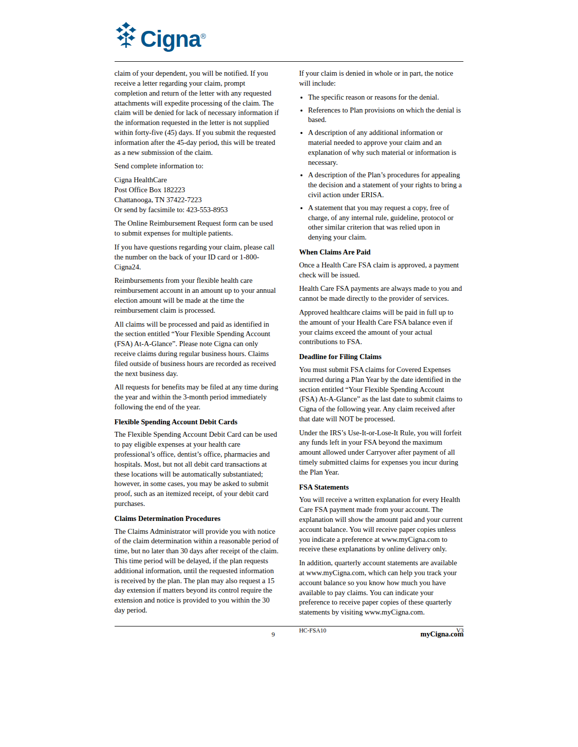Cigna®
claim of your dependent, you will be notified. If you receive a letter regarding your claim, prompt completion and return of the letter with any requested attachments will expedite processing of the claim. The claim will be denied for lack of necessary information if the information requested in the letter is not supplied within forty-five (45) days. If you submit the requested information after the 45-day period, this will be treated as a new submission of the claim.
Send complete information to:
Cigna HealthCare Post Office Box 182223 Chattanooga, TN 37422-7223 Or send by facsimile to: 423-553-8953
The Online Reimbursement Request form can be used to submit expenses for multiple patients.
If you have questions regarding your claim, please call the number on the back of your ID card or 1-800-Cigna24.
Reimbursements from your flexible health care reimbursement account in an amount up to your annual election amount will be made at the time the reimbursement claim is processed.
All claims will be processed and paid as identified in the section entitled “Your Flexible Spending Account (FSA) At-A-Glance”. Please note Cigna can only receive claims during regular business hours. Claims filed outside of business hours are recorded as received the next business day.
All requests for benefits may be filed at any time during the year and within the 3-month period immediately following the end of the year.
Flexible Spending Account Debit Cards
The Flexible Spending Account Debit Card can be used to pay eligible expenses at your health care professional’s office, dentist’s office, pharmacies and hospitals. Most, but not all debit card transactions at these locations will be automatically substantiated; however, in some cases, you may be asked to submit proof, such as an itemized receipt, of your debit card purchases.
Claims Determination Procedures
The Claims Administrator will provide you with notice of the claim determination within a reasonable period of time, but no later than 30 days after receipt of the claim. This time period will be delayed, if the plan requests additional information, until the requested information is received by the plan. The plan may also request a 15 day extension if matters beyond its control require the extension and notice is provided to you within the 30 day period.
If your claim is denied in whole or in part, the notice will include:
The specific reason or reasons for the denial.
References to Plan provisions on which the denial is based.
A description of any additional information or material needed to approve your claim and an explanation of why such material or information is necessary.
A description of the Plan’s procedures for appealing the decision and a statement of your rights to bring a civil action under ERISA.
A statement that you may request a copy, free of charge, of any internal rule, guideline, protocol or other similar criterion that was relied upon in denying your claim.
When Claims Are Paid
Once a Health Care FSA claim is approved, a payment check will be issued.
Health Care FSA payments are always made to you and cannot be made directly to the provider of services.
Approved healthcare claims will be paid in full up to the amount of your Health Care FSA balance even if your claims exceed the amount of your actual contributions to FSA.
Deadline for Filing Claims
You must submit FSA claims for Covered Expenses incurred during a Plan Year by the date identified in the section entitled “Your Flexible Spending Account (FSA) At-A-Glance” as the last date to submit claims to Cigna of the following year. Any claim received after that date will NOT be processed.
Under the IRS’s Use-It-or-Lose-It Rule, you will forfeit any funds left in your FSA beyond the maximum amount allowed under Carryover after payment of all timely submitted claims for expenses you incur during the Plan Year.
FSA Statements
You will receive a written explanation for every Health Care FSA payment made from your account. The explanation will show the amount paid and your current account balance. You will receive paper copies unless you indicate a preference at www.myCigna.com to receive these explanations by online delivery only.
In addition, quarterly account statements are available at www.myCigna.com, which can help you track your account balance so you know how much you have available to pay claims. You can indicate your preference to receive paper copies of these quarterly statements by visiting www.myCigna.com.
HC-FSA10 V3
9 myCigna.com